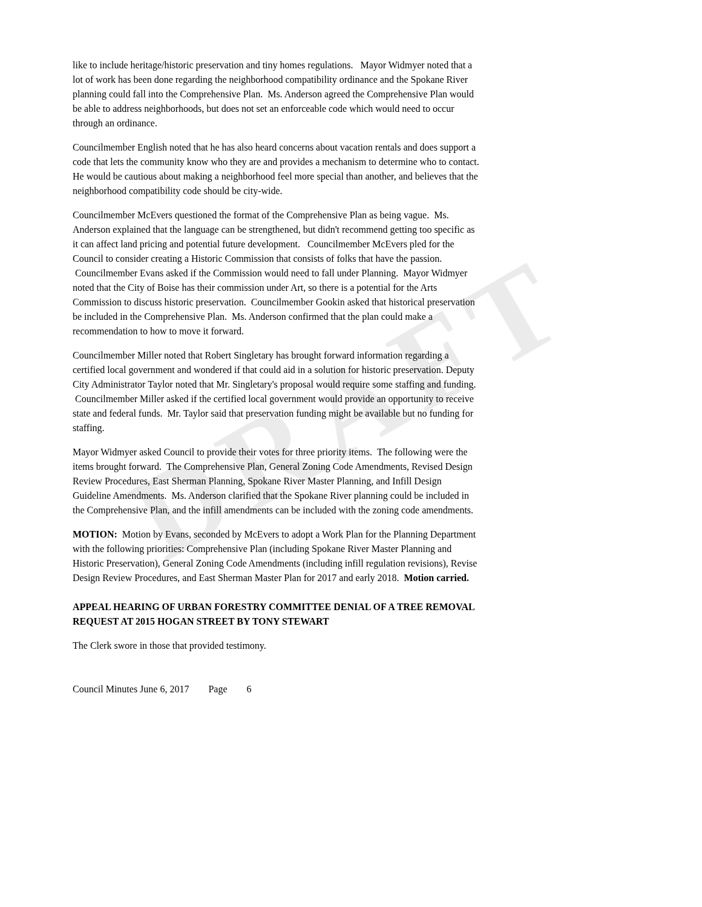DRAFT
like to include heritage/historic preservation and tiny homes regulations. Mayor Widmyer noted that a lot of work has been done regarding the neighborhood compatibility ordinance and the Spokane River planning could fall into the Comprehensive Plan. Ms. Anderson agreed the Comprehensive Plan would be able to address neighborhoods, but does not set an enforceable code which would need to occur through an ordinance.
Councilmember English noted that he has also heard concerns about vacation rentals and does support a code that lets the community know who they are and provides a mechanism to determine who to contact. He would be cautious about making a neighborhood feel more special than another, and believes that the neighborhood compatibility code should be city-wide.
Councilmember McEvers questioned the format of the Comprehensive Plan as being vague. Ms. Anderson explained that the language can be strengthened, but didn't recommend getting too specific as it can affect land pricing and potential future development. Councilmember McEvers pled for the Council to consider creating a Historic Commission that consists of folks that have the passion. Councilmember Evans asked if the Commission would need to fall under Planning. Mayor Widmyer noted that the City of Boise has their commission under Art, so there is a potential for the Arts Commission to discuss historic preservation. Councilmember Gookin asked that historical preservation be included in the Comprehensive Plan. Ms. Anderson confirmed that the plan could make a recommendation to how to move it forward.
Councilmember Miller noted that Robert Singletary has brought forward information regarding a certified local government and wondered if that could aid in a solution for historic preservation. Deputy City Administrator Taylor noted that Mr. Singletary's proposal would require some staffing and funding. Councilmember Miller asked if the certified local government would provide an opportunity to receive state and federal funds. Mr. Taylor said that preservation funding might be available but no funding for staffing.
Mayor Widmyer asked Council to provide their votes for three priority items. The following were the items brought forward. The Comprehensive Plan, General Zoning Code Amendments, Revised Design Review Procedures, East Sherman Planning, Spokane River Master Planning, and Infill Design Guideline Amendments. Ms. Anderson clarified that the Spokane River planning could be included in the Comprehensive Plan, and the infill amendments can be included with the zoning code amendments.
MOTION: Motion by Evans, seconded by McEvers to adopt a Work Plan for the Planning Department with the following priorities: Comprehensive Plan (including Spokane River Master Planning and Historic Preservation), General Zoning Code Amendments (including infill regulation revisions), Revise Design Review Procedures, and East Sherman Master Plan for 2017 and early 2018. Motion carried.
Appeal Hearing of Urban Forestry Committee Denial of a Tree Removal Request at 2015 Hogan Street by Tony Stewart
The Clerk swore in those that provided testimony.
Council Minutes June 6, 2017 Page 6